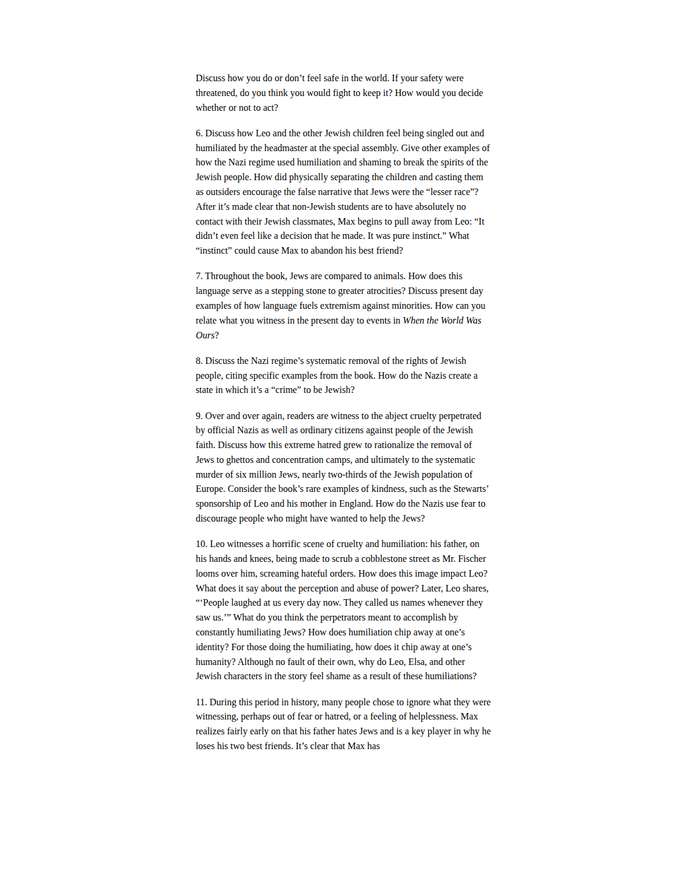Discuss how you do or don’t feel safe in the world. If your safety were threatened, do you think you would fight to keep it? How would you decide whether or not to act?
6. Discuss how Leo and the other Jewish children feel being singled out and humiliated by the headmaster at the special assembly. Give other examples of how the Nazi regime used humiliation and shaming to break the spirits of the Jewish people. How did physically separating the children and casting them as outsiders encourage the false narrative that Jews were the “lesser race”? After it’s made clear that non-Jewish students are to have absolutely no contact with their Jewish classmates, Max begins to pull away from Leo: “It didn’t even feel like a decision that he made. It was pure instinct.” What “instinct” could cause Max to abandon his best friend?
7. Throughout the book, Jews are compared to animals. How does this language serve as a stepping stone to greater atrocities? Discuss present day examples of how language fuels extremism against minorities. How can you relate what you witness in the present day to events in When the World Was Ours?
8. Discuss the Nazi regime’s systematic removal of the rights of Jewish people, citing specific examples from the book. How do the Nazis create a state in which it’s a “crime” to be Jewish?
9. Over and over again, readers are witness to the abject cruelty perpetrated by official Nazis as well as ordinary citizens against people of the Jewish faith. Discuss how this extreme hatred grew to rationalize the removal of Jews to ghettos and concentration camps, and ultimately to the systematic murder of six million Jews, nearly two-thirds of the Jewish population of Europe. Consider the book’s rare examples of kindness, such as the Stewarts’ sponsorship of Leo and his mother in England. How do the Nazis use fear to discourage people who might have wanted to help the Jews?
10. Leo witnesses a horrific scene of cruelty and humiliation: his father, on his hands and knees, being made to scrub a cobblestone street as Mr. Fischer looms over him, screaming hateful orders. How does this image impact Leo? What does it say about the perception and abuse of power? Later, Leo shares, “‘People laughed at us every day now. They called us names whenever they saw us.’” What do you think the perpetrators meant to accomplish by constantly humiliating Jews? How does humiliation chip away at one’s identity? For those doing the humiliating, how does it chip away at one’s humanity? Although no fault of their own, why do Leo, Elsa, and other Jewish characters in the story feel shame as a result of these humiliations?
11. During this period in history, many people chose to ignore what they were witnessing, perhaps out of fear or hatred, or a feeling of helplessness. Max realizes fairly early on that his father hates Jews and is a key player in why he loses his two best friends. It’s clear that Max has